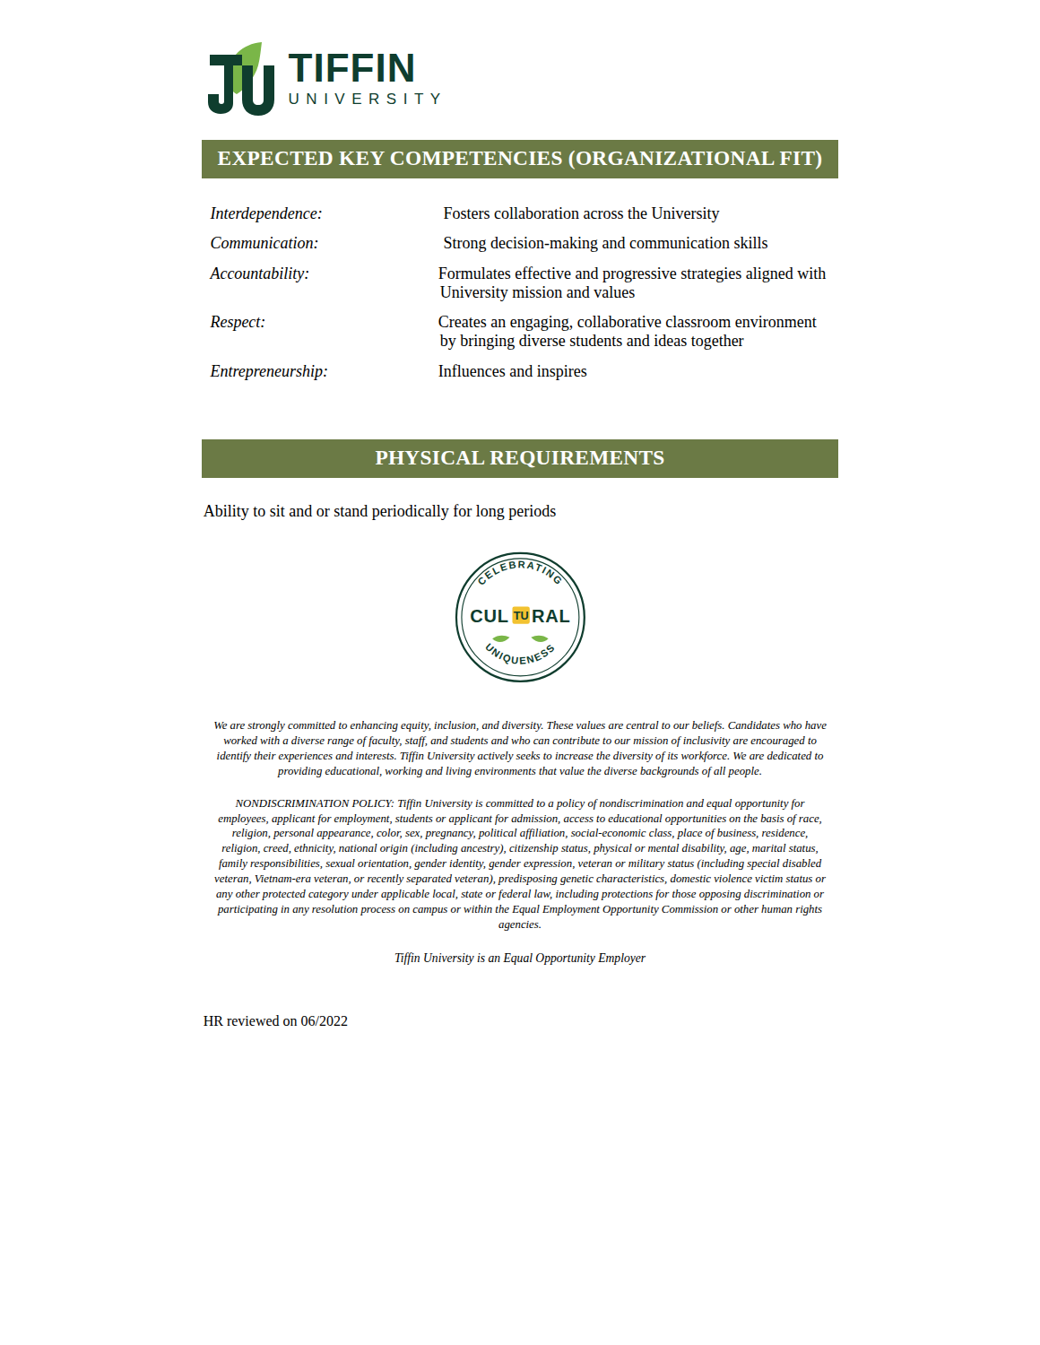TIFFIN UNIVERSITY
EXPECTED KEY COMPETENCIES (ORGANIZATIONAL FIT)
| Interdependence: | Fosters collaboration across the University |
| Communication: | Strong decision-making and communication skills |
| Accountability: | Formulates effective and progressive strategies aligned with University mission and values |
| Respect: | Creates an engaging, collaborative classroom environment by bringing diverse students and ideas together |
| Entrepreneurship: | Influences and inspires |
PHYSICAL REQUIREMENTS
Ability to sit and or stand periodically for long periods
CELEBRATING UNIQUENESS CULRAL TU
We are strongly committed to enhancing equity, inclusion, and diversity. These values are central to our beliefs. Candidates who have worked with a diverse range of faculty, staff, and students and who can contribute to our mission of inclusivity are encouraged to identify their experiences and interests. Tiffin University actively seeks to increase the diversity of its workforce. We are dedicated to providing educational, working and living environments that value the diverse backgrounds of all people.
NONDISCRIMINATION POLICY: Tiffin University is committed to a policy of nondiscrimination and equal opportunity for employees, applicant for employment, students or applicant for admission, access to educational opportunities on the basis of race, religion, personal appearance, color, sex, pregnancy, political affiliation, social-economic class, place of business, residence, religion, creed, ethnicity, national origin (including ancestry), citizenship status, physical or mental disability, age, marital status, family responsibilities, sexual orientation, gender identity, gender expression, veteran or military status (including special disabled veteran, Vietnam-era veteran, or recently separated veteran), predisposing genetic characteristics, domestic violence victim status or any other protected category under applicable local, state or federal law, including protections for those opposing discrimination or participating in any resolution process on campus or within the Equal Employment Opportunity Commission or other human rights agencies.
Tiffin University is an Equal Opportunity Employer
HR reviewed on 06/2022